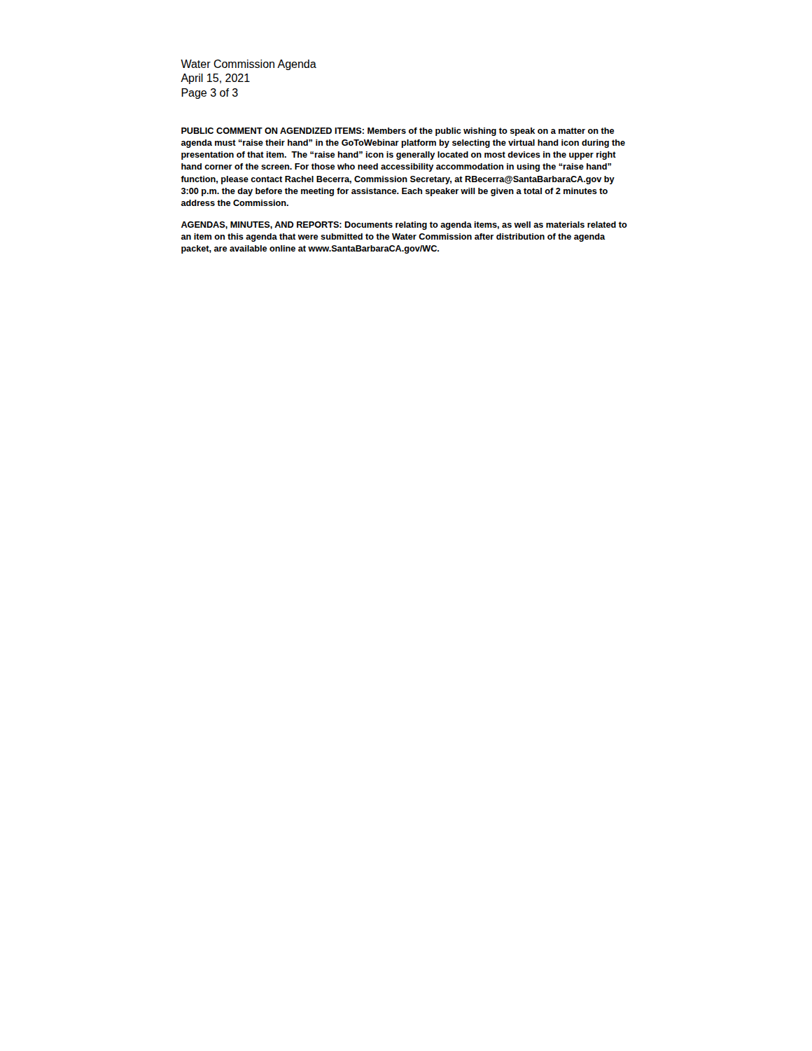Water Commission Agenda
April 15, 2021
Page 3 of 3
PUBLIC COMMENT ON AGENDIZED ITEMS: Members of the public wishing to speak on a matter on the agenda must “raise their hand” in the GoToWebinar platform by selecting the virtual hand icon during the presentation of that item. The “raise hand” icon is generally located on most devices in the upper right hand corner of the screen. For those who need accessibility accommodation in using the “raise hand” function, please contact Rachel Becerra, Commission Secretary, at RBecerra@SantaBarbaraCA.gov by 3:00 p.m. the day before the meeting for assistance. Each speaker will be given a total of 2 minutes to address the Commission.
AGENDAS, MINUTES, AND REPORTS: Documents relating to agenda items, as well as materials related to an item on this agenda that were submitted to the Water Commission after distribution of the agenda packet, are available online at www.SantaBarbaraCA.gov/WC.